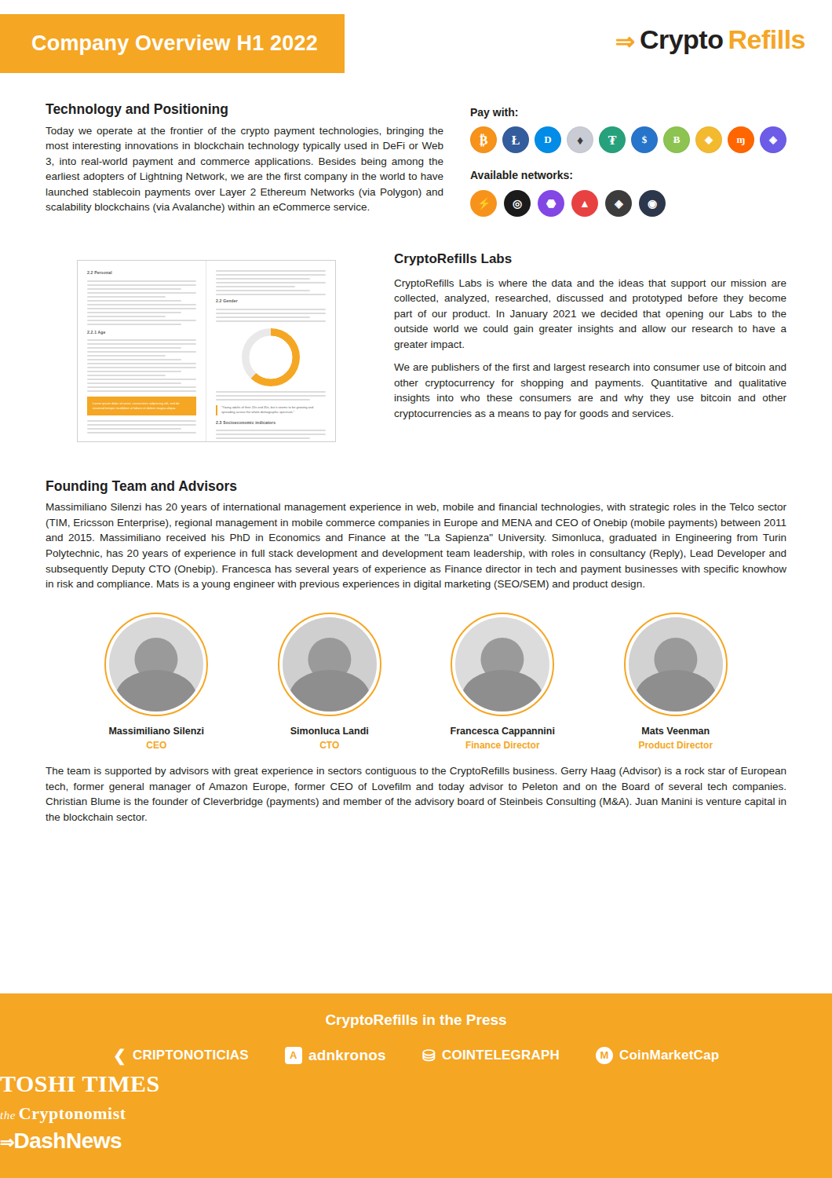Company Overview H1 2022
⇒Crypto Refills
Technology and Positioning
Today we operate at the frontier of the crypto payment technologies, bringing the most interesting innovations in blockchain technology typically used in DeFi or Web 3, into real-world payment and commerce applications. Besides being among the earliest adopters of Lightning Network, we are the first company in the world to have launched stablecoin payments over Layer 2 Ethereum Networks (via Polygon) and scalability blockchains (via Avalanche) within an eCommerce service.
Pay with:
₿ Ł D ♦ ₮ $ Ƀ ◆ ɱ ◈
Available networks:
⚡ ◎ ⬣ ▲ ◈ ◉
2.2 Personal
2.2.1 Age
Lorem ipsum dolor sit amet, consectetur adipiscing elit, sed do eiusmod tempor incididunt ut labore et dolore magna aliqua.
2.2 Gender
“Young adults of their 20s and 30s, but it seems to be growing and spreading across the whole demographic spectrum.”
2.3 Socioeconomic indicators
CryptoRefills Labs
CryptoRefills Labs is where the data and the ideas that support our mission are collected, analyzed, researched, discussed and prototyped before they become part of our product. In January 2021 we decided that opening our Labs to the outside world we could gain greater insights and allow our research to have a greater impact.
We are publishers of the first and largest research into consumer use of bitcoin and other cryptocurrency for shopping and payments. Quantitative and qualitative insights into who these consumers are and why they use bitcoin and other cryptocurrencies as a means to pay for goods and services.
Founding Team and Advisors
Massimiliano Silenzi has 20 years of international management experience in web, mobile and financial technologies, with strategic roles in the Telco sector (TIM, Ericsson Enterprise), regional management in mobile commerce companies in Europe and MENA and CEO of Onebip (mobile payments) between 2011 and 2015. Massimiliano received his PhD in Economics and Finance at the "La Sapienza" University. Simonluca, graduated in Engineering from Turin Polytechnic, has 20 years of experience in full stack development and development team leadership, with roles in consultancy (Reply), Lead Developer and subsequently Deputy CTO (Onebip). Francesca has several years of experience as Finance director in tech and payment businesses with specific knowhow in risk and compliance. Mats is a young engineer with previous experiences in digital marketing (SEO/SEM) and product design.
Massimiliano Silenzi
CEO
Simonluca Landi
CTO
Francesca Cappannini
Finance Director
Mats Veenman
Product Director
The team is supported by advisors with great experience in sectors contiguous to the CryptoRefills business. Gerry Haag (Advisor) is a rock star of European tech, former general manager of Amazon Europe, former CEO of Lovefilm and today advisor to Peleton and on the Board of several tech companies. Christian Blume is the founder of Cleverbridge (payments) and member of the advisory board of Steinbeis Consulting (M&A). Juan Manini is venture capital in the blockchain sector.
CryptoRefills in the Press
❮CRIPTONOTICIAS
Aadnkronos
⛁COINTELEGRAPH
MCoinMarketCap
TOSHI TIMES
the Cryptonomist
⇒DashNews